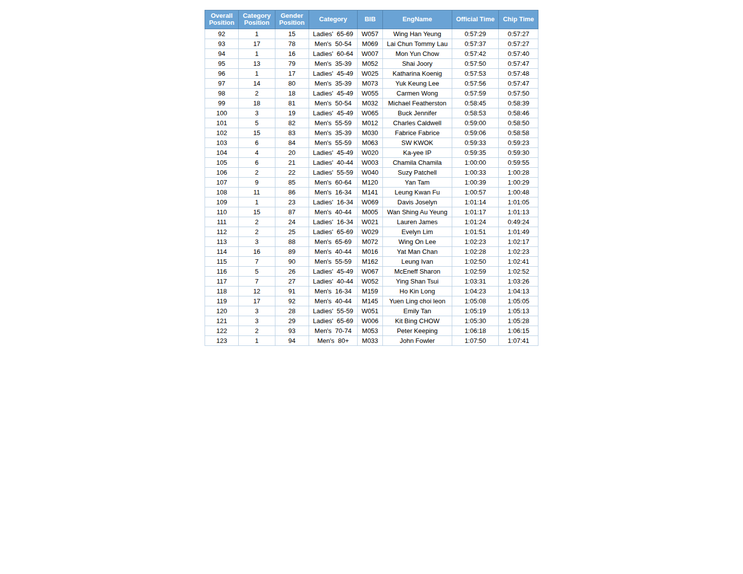| Overall Position | Category Position | Gender Position | Category | BIB | EngName | Official Time | Chip Time |
| --- | --- | --- | --- | --- | --- | --- | --- |
| 92 | 1 | 15 | Ladies' 65-69 | W057 | Wing Han Yeung | 0:57:29 | 0:57:27 |
| 93 | 17 | 78 | Men's 50-54 | M069 | Lai Chun Tommy Lau | 0:57:37 | 0:57:27 |
| 94 | 1 | 16 | Ladies' 60-64 | W007 | Mon Yun Chow | 0:57:42 | 0:57:40 |
| 95 | 13 | 79 | Men's 35-39 | M052 | Shai Joory | 0:57:50 | 0:57:47 |
| 96 | 1 | 17 | Ladies' 45-49 | W025 | Katharina Koenig | 0:57:53 | 0:57:48 |
| 97 | 14 | 80 | Men's 35-39 | M073 | Yuk Keung Lee | 0:57:56 | 0:57:47 |
| 98 | 2 | 18 | Ladies' 45-49 | W055 | Carmen Wong | 0:57:59 | 0:57:50 |
| 99 | 18 | 81 | Men's 50-54 | M032 | Michael Featherston | 0:58:45 | 0:58:39 |
| 100 | 3 | 19 | Ladies' 45-49 | W065 | Buck Jennifer | 0:58:53 | 0:58:46 |
| 101 | 5 | 82 | Men's 55-59 | M012 | Charles Caldwell | 0:59:00 | 0:58:50 |
| 102 | 15 | 83 | Men's 35-39 | M030 | Fabrice Fabrice | 0:59:06 | 0:58:58 |
| 103 | 6 | 84 | Men's 55-59 | M063 | SW KWOK | 0:59:33 | 0:59:23 |
| 104 | 4 | 20 | Ladies' 45-49 | W020 | Ka-yee IP | 0:59:35 | 0:59:30 |
| 105 | 6 | 21 | Ladies' 40-44 | W003 | Chamila Chamila | 1:00:00 | 0:59:55 |
| 106 | 2 | 22 | Ladies' 55-59 | W040 | Suzy Patchell | 1:00:33 | 1:00:28 |
| 107 | 9 | 85 | Men's 60-64 | M120 | Yan Tam | 1:00:39 | 1:00:29 |
| 108 | 11 | 86 | Men's 16-34 | M141 | Leung Kwan Fu | 1:00:57 | 1:00:48 |
| 109 | 1 | 23 | Ladies' 16-34 | W069 | Davis Joselyn | 1:01:14 | 1:01:05 |
| 110 | 15 | 87 | Men's 40-44 | M005 | Wan Shing Au Yeung | 1:01:17 | 1:01:13 |
| 111 | 2 | 24 | Ladies' 16-34 | W021 | Lauren James | 1:01:24 | 0:49:24 |
| 112 | 2 | 25 | Ladies' 65-69 | W029 | Evelyn Lim | 1:01:51 | 1:01:49 |
| 113 | 3 | 88 | Men's 65-69 | M072 | Wing On Lee | 1:02:23 | 1:02:17 |
| 114 | 16 | 89 | Men's 40-44 | M016 | Yat Man Chan | 1:02:28 | 1:02:23 |
| 115 | 7 | 90 | Men's 55-59 | M162 | Leung Ivan | 1:02:50 | 1:02:41 |
| 116 | 5 | 26 | Ladies' 45-49 | W067 | McEneff Sharon | 1:02:59 | 1:02:52 |
| 117 | 7 | 27 | Ladies' 40-44 | W052 | Ying Shan Tsui | 1:03:31 | 1:03:26 |
| 118 | 12 | 91 | Men's 16-34 | M159 | Ho Kin Long | 1:04:23 | 1:04:13 |
| 119 | 17 | 92 | Men's 40-44 | M145 | Yuen Ling choi leon | 1:05:08 | 1:05:05 |
| 120 | 3 | 28 | Ladies' 55-59 | W051 | Emily Tan | 1:05:19 | 1:05:13 |
| 121 | 3 | 29 | Ladies' 65-69 | W006 | Kit Bing CHOW | 1:05:30 | 1:05:28 |
| 122 | 2 | 93 | Men's 70-74 | M053 | Peter Keeping | 1:06:18 | 1:06:15 |
| 123 | 1 | 94 | Men's 80+ | M033 | John Fowler | 1:07:50 | 1:07:41 |